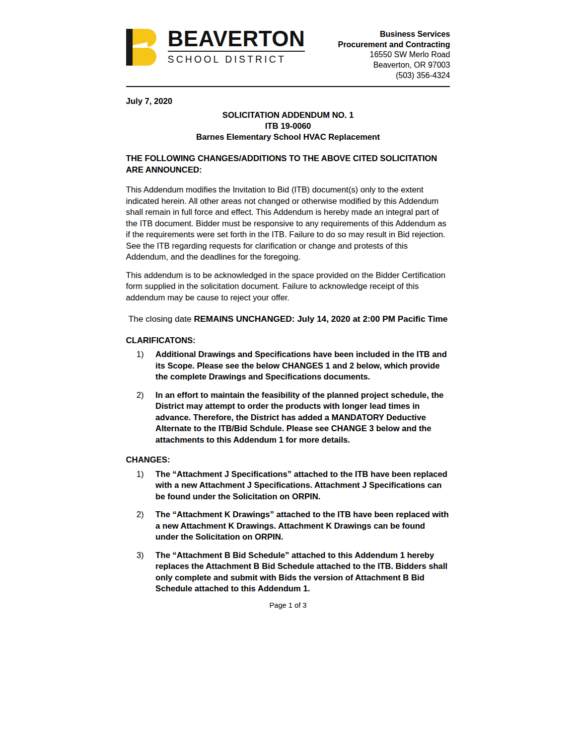BEAVERTON
SCHOOL DISTRICT
Business Services
Procurement and Contracting
16550 SW Merlo Road
Beaverton, OR 97003
(503) 356-4324
July 7, 2020
SOLICITATION ADDENDUM NO. 1
ITB 19-0060
Barnes Elementary School HVAC Replacement
THE FOLLOWING CHANGES/ADDITIONS TO THE ABOVE CITED SOLICITATION ARE ANNOUNCED:
This Addendum modifies the Invitation to Bid (ITB) document(s) only to the extent indicated herein. All other areas not changed or otherwise modified by this Addendum shall remain in full force and effect. This Addendum is hereby made an integral part of the ITB document. Bidder must be responsive to any requirements of this Addendum as if the requirements were set forth in the ITB. Failure to do so may result in Bid rejection. See the ITB regarding requests for clarification or change and protests of this Addendum, and the deadlines for the foregoing.
This addendum is to be acknowledged in the space provided on the Bidder Certification form supplied in the solicitation document. Failure to acknowledge receipt of this addendum may be cause to reject your offer.
The closing date REMAINS UNCHANGED: July 14, 2020 at 2:00 PM Pacific Time
CLARIFICATONS:
1) Additional Drawings and Specifications have been included in the ITB and its Scope. Please see the below CHANGES 1 and 2 below, which provide the complete Drawings and Specifications documents.
2) In an effort to maintain the feasibility of the planned project schedule, the District may attempt to order the products with longer lead times in advance. Therefore, the District has added a MANDATORY Deductive Alternate to the ITB/Bid Schdule. Please see CHANGE 3 below and the attachments to this Addendum 1 for more details.
CHANGES:
1) The “Attachment J Specifications” attached to the ITB have been replaced with a new Attachment J Specifications. Attachment J Specifications can be found under the Solicitation on ORPIN.
2) The “Attachment K Drawings” attached to the ITB have been replaced with a new Attachment K Drawings. Attachment K Drawings can be found under the Solicitation on ORPIN.
3) The “Attachment B Bid Schedule” attached to this Addendum 1 hereby replaces the Attachment B Bid Schedule attached to the ITB. Bidders shall only complete and submit with Bids the version of Attachment B Bid Schedule attached to this Addendum 1.
Page 1 of 3